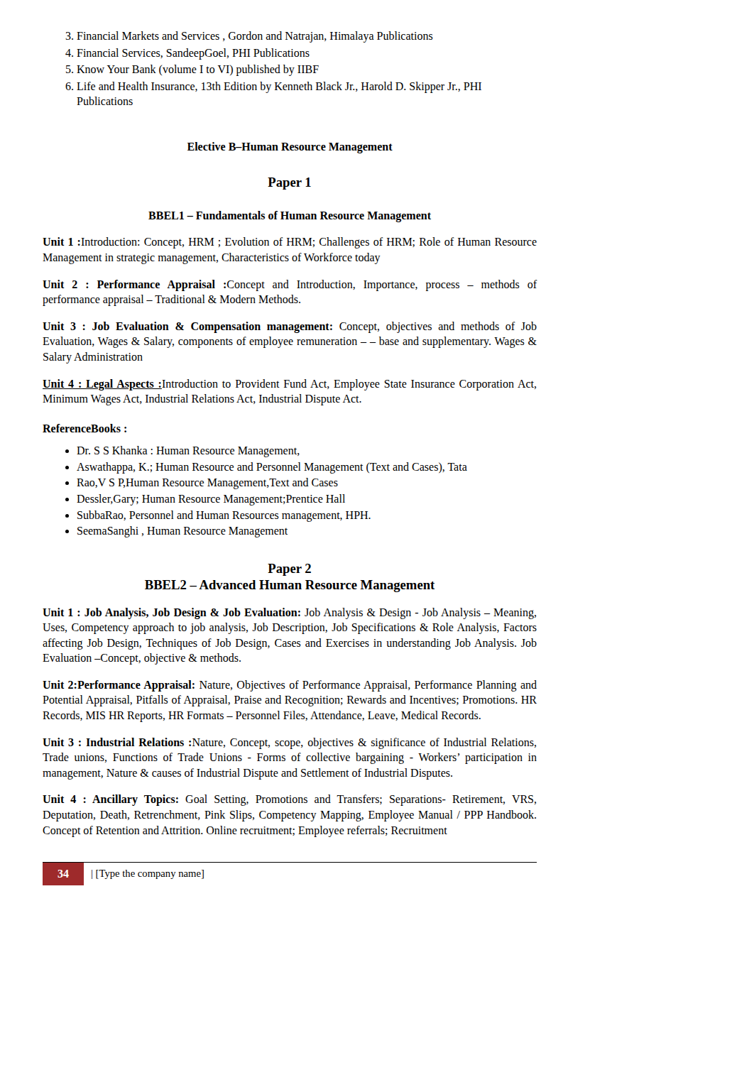Financial Markets and Services , Gordon and Natrajan, Himalaya Publications
Financial Services, SandeepGoel, PHI Publications
Know Your Bank (volume I to VI) published by IIBF
Life and Health Insurance, 13th Edition by Kenneth Black Jr., Harold D. Skipper Jr., PHI Publications
Elective B–Human Resource Management
Paper 1
BBEL1 – Fundamentals of Human Resource Management
Unit 1 : Introduction: Concept, HRM ; Evolution of HRM; Challenges of HRM; Role of Human Resource Management in strategic management, Characteristics of Workforce today
Unit 2 : Performance Appraisal : Concept and Introduction, Importance, process – methods of performance appraisal – Traditional & Modern Methods.
Unit 3 : Job Evaluation & Compensation management: Concept, objectives and methods of Job Evaluation, Wages & Salary, components of employee remuneration – – base and supplementary. Wages & Salary Administration
Unit 4 : Legal Aspects : Introduction to Provident Fund Act, Employee State Insurance Corporation Act, Minimum Wages Act, Industrial Relations Act, Industrial Dispute Act.
ReferenceBooks :
Dr. S S Khanka : Human Resource Management,
Aswathappa, K.; Human Resource and Personnel Management (Text and Cases), Tata
Rao,V S P,Human Resource Management,Text and Cases
Dessler,Gary; Human Resource Management;Prentice Hall
SubbaRao, Personnel and Human Resources management, HPH.
SeemaSanghi , Human Resource Management
Paper 2BBEL2 – Advanced Human Resource Management
Unit 1 : Job Analysis, Job Design & Job Evaluation: Job Analysis & Design - Job Analysis – Meaning, Uses, Competency approach to job analysis, Job Description, Job Specifications & Role Analysis, Factors affecting Job Design, Techniques of Job Design, Cases and Exercises in understanding Job Analysis. Job Evaluation –Concept, objective & methods.
Unit 2:Performance Appraisal: Nature, Objectives of Performance Appraisal, Performance Planning and Potential Appraisal, Pitfalls of Appraisal, Praise and Recognition; Rewards and Incentives; Promotions. HR Records, MIS HR Reports, HR Formats – Personnel Files, Attendance, Leave, Medical Records.
Unit 3 : Industrial Relations : Nature, Concept, scope, objectives & significance of Industrial Relations, Trade unions, Functions of Trade Unions - Forms of collective bargaining - Workers’ participation in management, Nature & causes of Industrial Dispute and Settlement of Industrial Disputes.
Unit 4 : Ancillary Topics: Goal Setting, Promotions and Transfers; Separations- Retirement, VRS, Deputation, Death, Retrenchment, Pink Slips, Competency Mapping, Employee Manual / PPP Handbook. Concept of Retention and Attrition. Online recruitment; Employee referrals; Recruitment
34
| [Type the company name]